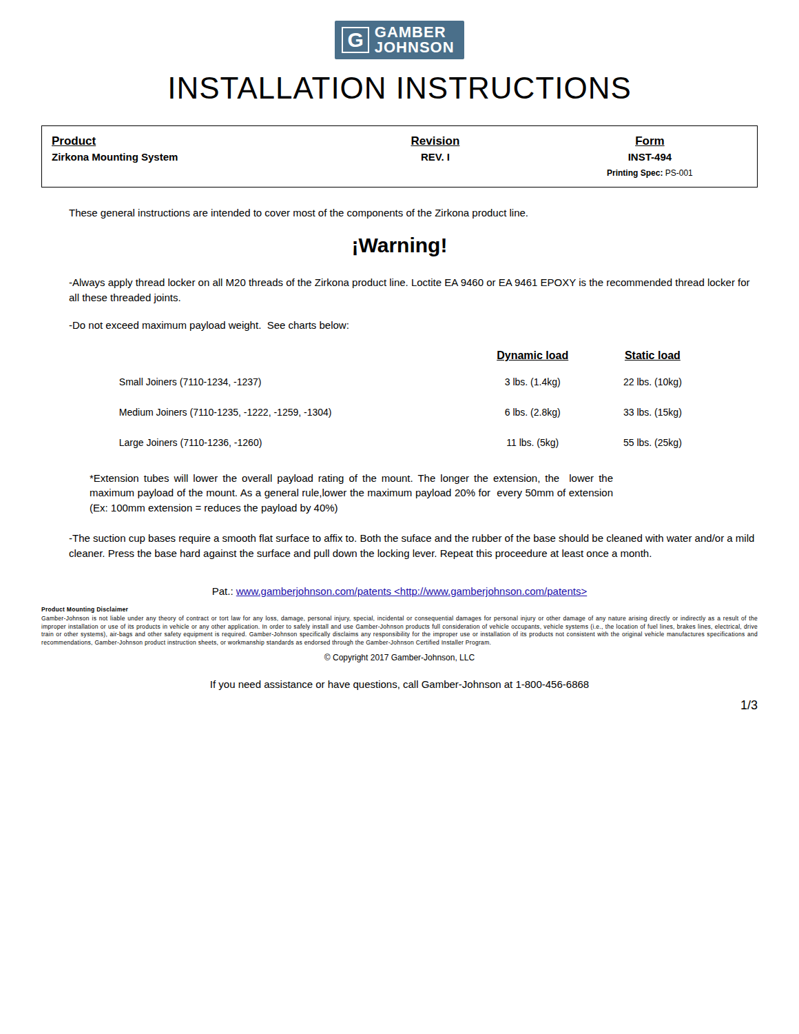GGAMBER JOHNSON
INSTALLATION INSTRUCTIONS
| Product Zirkona Mounting System | Revision REV. I | Form INST-494 Printing Spec: PS-001 |
These general instructions are intended to cover most of the components of the Zirkona product line.
¡Warning!
-Always apply thread locker on all M20 threads of the Zirkona product line. Loctite EA 9460 or EA 9461 EPOXY is the recommended thread locker for all these threaded joints.
-Do not exceed maximum payload weight. See charts below:
| | Dynamic load | Static load |
| --- | --- | --- |
| Small Joiners (7110-1234, -1237) | 3 lbs. (1.4kg) | 22 lbs. (10kg) |
| Medium Joiners (7110-1235, -1222, -1259, -1304) | 6 lbs. (2.8kg) | 33 lbs. (15kg) |
| Large Joiners (7110-1236, -1260) | 11 lbs. (5kg) | 55 lbs. (25kg) |
*Extension tubes will lower the overall payload rating of the mount. The longer the extension, the lower the maximum payload of the mount. As a general rule,lower the maximum payload 20% for every 50mm of extension (Ex: 100mm extension = reduces the payload by 40%)
-The suction cup bases require a smooth flat surface to affix to. Both the suface and the rubber of the base should be cleaned with water and/or a mild cleaner. Press the base hard against the surface and pull down the locking lever. Repeat this proceedure at least once a month.
Pat.: www.gamberjohnson.com/patents <http://www.gamberjohnson.com/patents>
Product Mounting Disclaimer Gamber-Johnson is not liable under any theory of contract or tort law for any loss, damage, personal injury, special, incidental or consequential damages for personal injury or other damage of any nature arising directly or indirectly as a result of the improper installation or use of its products in vehicle or any other application. In order to safely install and use Gamber-Johnson products full consideration of vehicle occupants, vehicle systems (i.e., the location of fuel lines, brakes lines, electrical, drive train or other systems), air-bags and other safety equipment is required. Gamber-Johnson specifically disclaims any responsibility for the improper use or installation of its products not consistent with the original vehicle manufactures specifications and recommendations, Gamber-Johnson product instruction sheets, or workmanship standards as endorsed through the Gamber-Johnson Certified Installer Program.
© Copyright 2017 Gamber-Johnson, LLC
If you need assistance or have questions, call Gamber-Johnson at 1-800-456-6868
1/3